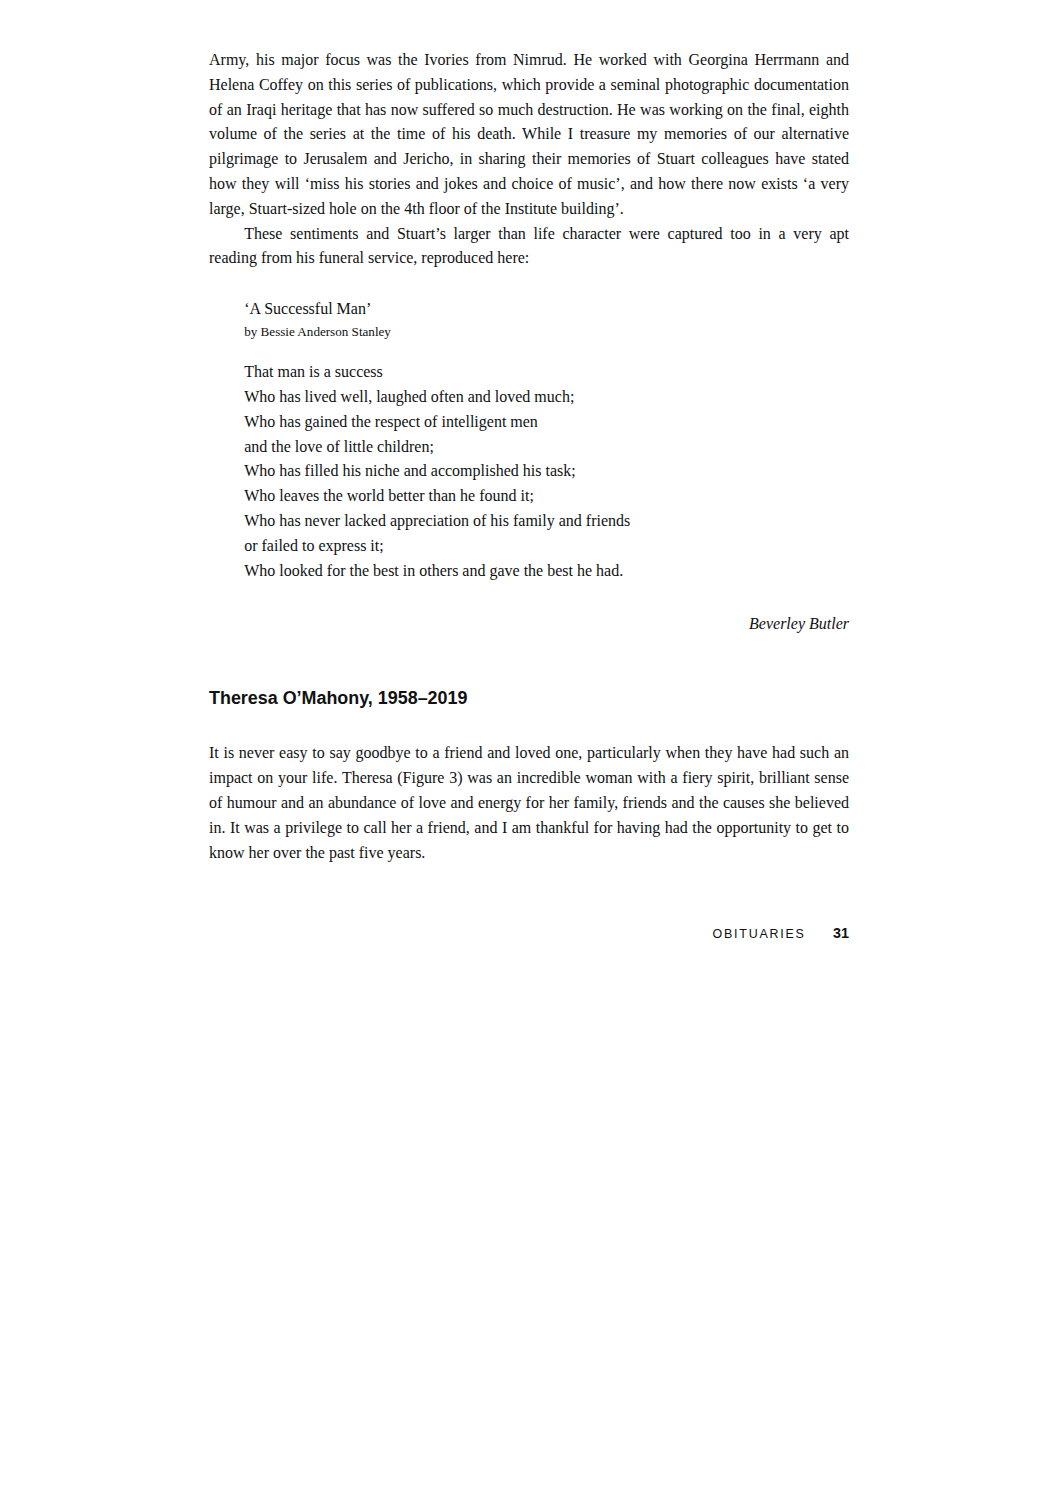Army, his major focus was the Ivories from Nimrud. He worked with Georgina Herrmann and Helena Coffey on this series of publications, which provide a seminal photographic documentation of an Iraqi heritage that has now suffered so much destruction. He was working on the final, eighth volume of the series at the time of his death. While I treasure my memories of our alternative pilgrimage to Jerusalem and Jericho, in sharing their memories of Stuart colleagues have stated how they will ‘miss his stories and jokes and choice of music’, and how there now exists ‘a very large, Stuart-sized hole on the 4th floor of the Institute building’.
These sentiments and Stuart’s larger than life character were captured too in a very apt reading from his funeral service, reproduced here:
‘A Successful Man’ by Bessie Anderson Stanley That man is a success Who has lived well, laughed often and loved much; Who has gained the respect of intelligent men and the love of little children; Who has filled his niche and accomplished his task; Who leaves the world better than he found it; Who has never lacked appreciation of his family and friends or failed to express it; Who looked for the best in others and gave the best he had.
Beverley Butler
Theresa O’Mahony, 1958–2019
It is never easy to say goodbye to a friend and loved one, particularly when they have had such an impact on your life. Theresa (Figure 3) was an incredible woman with a fiery spirit, brilliant sense of humour and an abundance of love and energy for her family, friends and the causes she believed in. It was a privilege to call her a friend, and I am thankful for having had the opportunity to get to know her over the past five years.
OBITUARIES 31